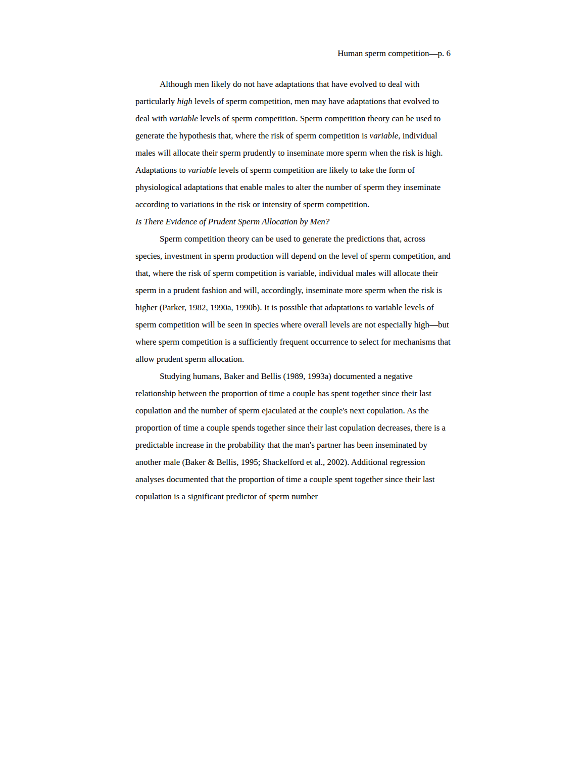Human sperm competition—p. 6
Although men likely do not have adaptations that have evolved to deal with particularly high levels of sperm competition, men may have adaptations that evolved to deal with variable levels of sperm competition. Sperm competition theory can be used to generate the hypothesis that, where the risk of sperm competition is variable, individual males will allocate their sperm prudently to inseminate more sperm when the risk is high. Adaptations to variable levels of sperm competition are likely to take the form of physiological adaptations that enable males to alter the number of sperm they inseminate according to variations in the risk or intensity of sperm competition.
Is There Evidence of Prudent Sperm Allocation by Men?
Sperm competition theory can be used to generate the predictions that, across species, investment in sperm production will depend on the level of sperm competition, and that, where the risk of sperm competition is variable, individual males will allocate their sperm in a prudent fashion and will, accordingly, inseminate more sperm when the risk is higher (Parker, 1982, 1990a, 1990b). It is possible that adaptations to variable levels of sperm competition will be seen in species where overall levels are not especially high—but where sperm competition is a sufficiently frequent occurrence to select for mechanisms that allow prudent sperm allocation.
Studying humans, Baker and Bellis (1989, 1993a) documented a negative relationship between the proportion of time a couple has spent together since their last copulation and the number of sperm ejaculated at the couple's next copulation. As the proportion of time a couple spends together since their last copulation decreases, there is a predictable increase in the probability that the man's partner has been inseminated by another male (Baker & Bellis, 1995; Shackelford et al., 2002). Additional regression analyses documented that the proportion of time a couple spent together since their last copulation is a significant predictor of sperm number